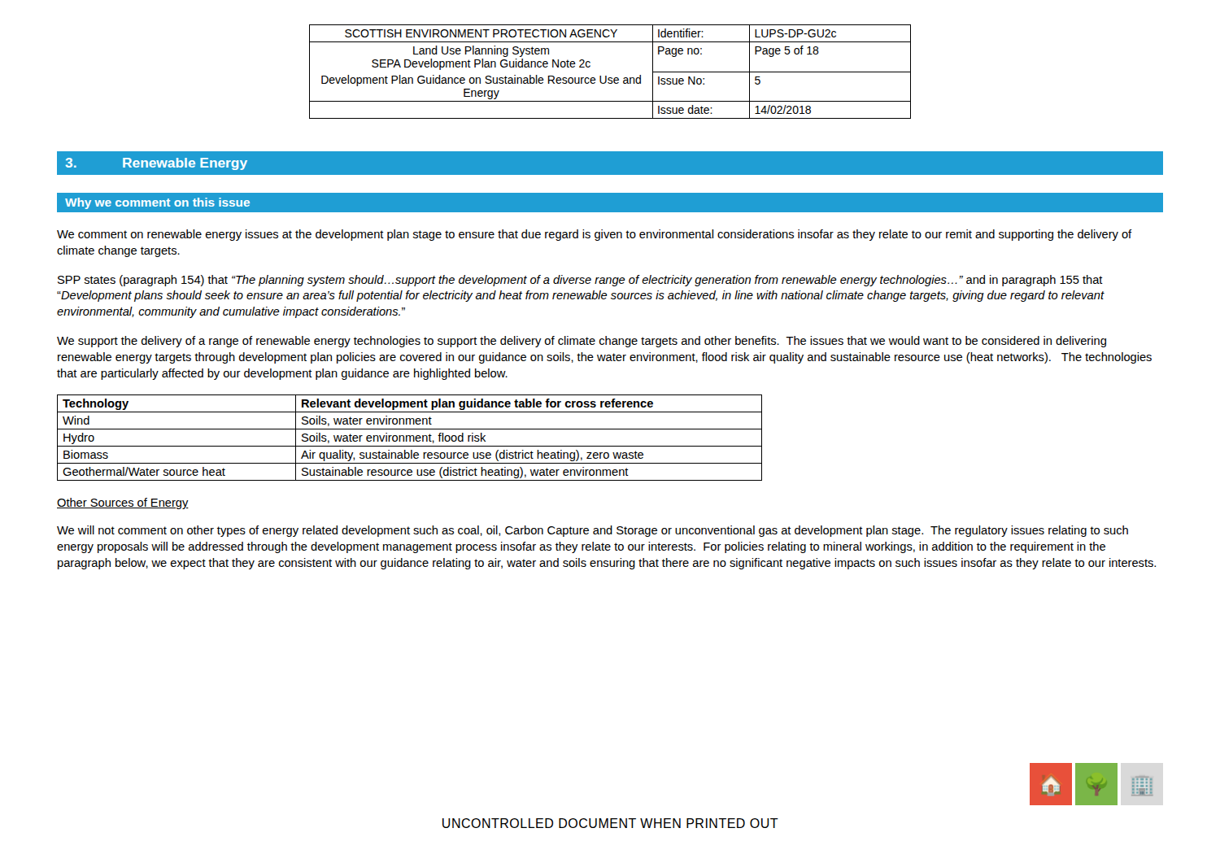| SCOTTISH ENVIRONMENT PROTECTION AGENCY | Identifier: | LUPS-DP-GU2c |
| Land Use Planning System SEPA Development Plan Guidance Note 2c | Page no: | Page 5 of 18 |
| Development Plan Guidance on Sustainable Resource Use and Energy | Issue No: | 5 |
| | Issue date: | 14/02/2018 |
3. Renewable Energy
Why we comment on this issue
We comment on renewable energy issues at the development plan stage to ensure that due regard is given to environmental considerations insofar as they relate to our remit and supporting the delivery of climate change targets.
SPP states (paragraph 154) that “The planning system should…support the development of a diverse range of electricity generation from renewable energy technologies…” and in paragraph 155 that “Development plans should seek to ensure an area’s full potential for electricity and heat from renewable sources is achieved, in line with national climate change targets, giving due regard to relevant environmental, community and cumulative impact considerations.”
We support the delivery of a range of renewable energy technologies to support the delivery of climate change targets and other benefits. The issues that we would want to be considered in delivering renewable energy targets through development plan policies are covered in our guidance on soils, the water environment, flood risk air quality and sustainable resource use (heat networks). The technologies that are particularly affected by our development plan guidance are highlighted below.
| Technology | Relevant development plan guidance table for cross reference |
| Wind | Soils, water environment |
| Hydro | Soils, water environment, flood risk |
| Biomass | Air quality, sustainable resource use (district heating), zero waste |
| Geothermal/Water source heat | Sustainable resource use (district heating), water environment |
Other Sources of Energy
We will not comment on other types of energy related development such as coal, oil, Carbon Capture and Storage or unconventional gas at development plan stage. The regulatory issues relating to such energy proposals will be addressed through the development management process insofar as they relate to our interests. For policies relating to mineral workings, in addition to the requirement in the paragraph below, we expect that they are consistent with our guidance relating to air, water and soils ensuring that there are no significant negative impacts on such issues insofar as they relate to our interests.
🏠
🌳
🏢
UNCONTROLLED DOCUMENT WHEN PRINTED OUT